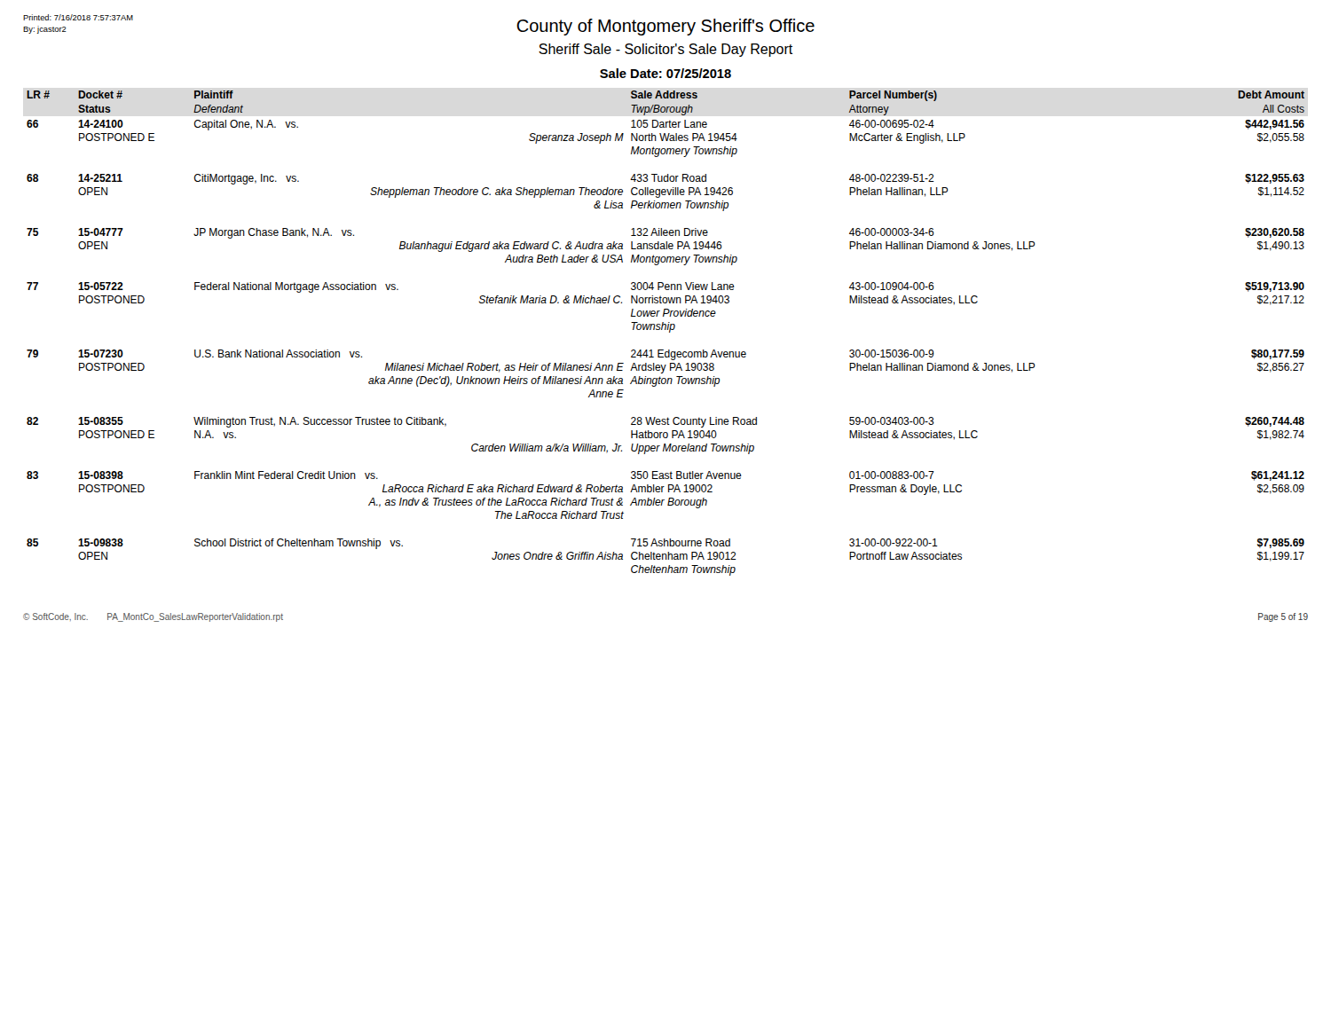Printed: 7/16/2018 7:57:37AM
By: jcastor2
County of Montgomery Sheriff's Office
Sheriff Sale - Solicitor's Sale Day Report
Sale Date: 07/25/2018
| LR # | Docket # | Plaintiff | Sale Address | Parcel Number(s) | Debt Amount |
| --- | --- | --- | --- | --- | --- |
| | Status | Defendant | Twp/Borough | Attorney | All Costs |
| 66 | 14-24100 POSTPONED E | Capital One, N.A. vs. Speranza Joseph M | 105 Darter Lane North Wales PA 19454 Montgomery Township | 46-00-00695-02-4 McCarter & English, LLP | $442,941.56 $2,055.58 |
| 68 | 14-25211 OPEN | CitiMortgage, Inc. vs. Sheppleman Theodore C. aka Sheppleman Theodore & Lisa | 433 Tudor Road Collegeville PA 19426 Perkiomen Township | 48-00-02239-51-2 Phelan Hallinan, LLP | $122,955.63 $1,114.52 |
| 75 | 15-04777 OPEN | JP Morgan Chase Bank, N.A. vs. Bulanhagui Edgard aka Edward C. & Audra aka Audra Beth Lader & USA | 132 Aileen Drive Lansdale PA 19446 Montgomery Township | 46-00-00003-34-6 Phelan Hallinan Diamond & Jones, LLP | $230,620.58 $1,490.13 |
| 77 | 15-05722 POSTPONED | Federal National Mortgage Association vs. Stefanik Maria D. & Michael C. | 3004 Penn View Lane Norristown PA 19403 Lower Providence Township | 43-00-10904-00-6 Milstead & Associates, LLC | $519,713.90 $2,217.12 |
| 79 | 15-07230 POSTPONED | U.S. Bank National Association vs. Milanesi Michael Robert, as Heir of Milanesi Ann E aka Anne (Dec'd), Unknown Heirs of Milanesi Ann aka Anne E | 2441 Edgecomb Avenue Ardsley PA 19038 Abington Township | 30-00-15036-00-9 Phelan Hallinan Diamond & Jones, LLP | $80,177.59 $2,856.27 |
| 82 | 15-08355 POSTPONED E | Wilmington Trust, N.A. Successor Trustee to Citibank, N.A. vs. Carden William a/k/a William, Jr. | 28 West County Line Road Hatboro PA 19040 Upper Moreland Township | 59-00-03403-00-3 Milstead & Associates, LLC | $260,744.48 $1,982.74 |
| 83 | 15-08398 POSTPONED | Franklin Mint Federal Credit Union vs. LaRocca Richard E aka Richard Edward & Roberta A., as Indv & Trustees of the LaRocca Richard Trust & The LaRocca Richard Trust | 350 East Butler Avenue Ambler PA 19002 Ambler Borough | 01-00-00883-00-7 Pressman & Doyle, LLC | $61,241.12 $2,568.09 |
| 85 | 15-09838 OPEN | School District of Cheltenham Township vs. Jones Ondre & Griffin Aisha | 715 Ashbourne Road Cheltenham PA 19012 Cheltenham Township | 31-00-00-922-00-1 Portnoff Law Associates | $7,985.69 $1,199.17 |
© SoftCode, Inc. PA_MontCo_SalesLawReporterValidation.rpt
Page 5 of 19